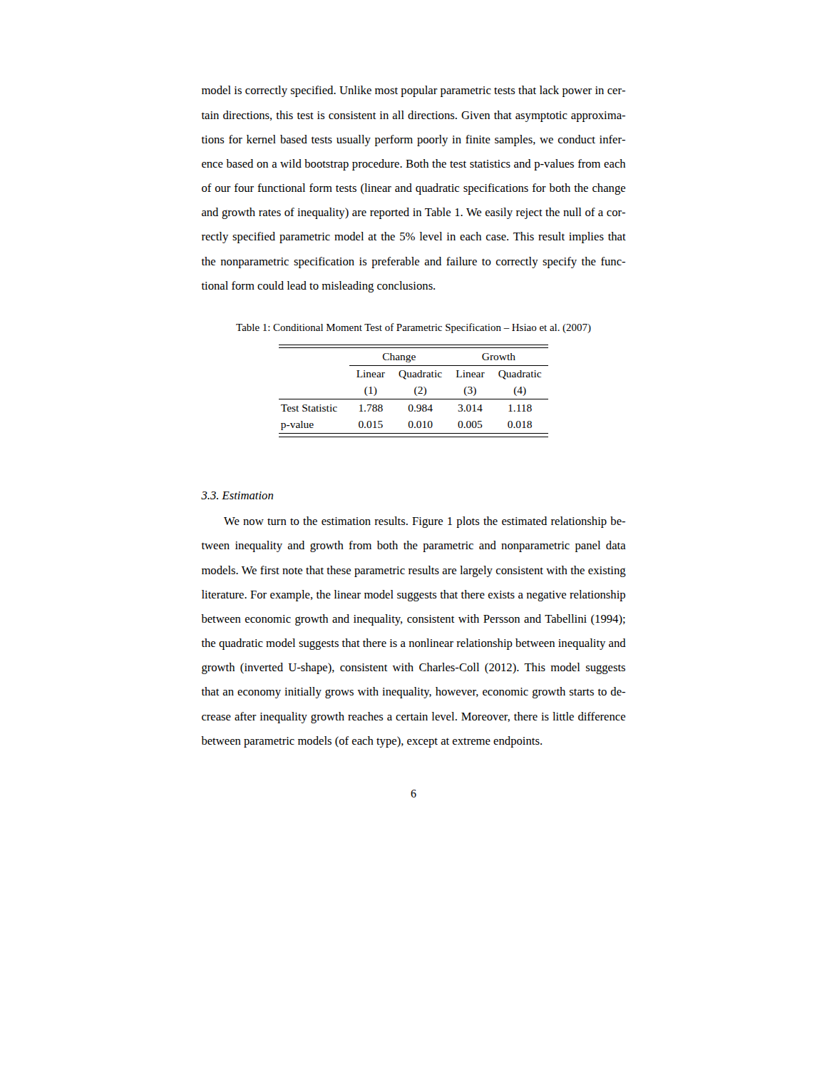model is correctly specified. Unlike most popular parametric tests that lack power in certain directions, this test is consistent in all directions. Given that asymptotic approximations for kernel based tests usually perform poorly in finite samples, we conduct inference based on a wild bootstrap procedure. Both the test statistics and p-values from each of our four functional form tests (linear and quadratic specifications for both the change and growth rates of inequality) are reported in Table 1. We easily reject the null of a correctly specified parametric model at the 5% level in each case. This result implies that the nonparametric specification is preferable and failure to correctly specify the functional form could lead to misleading conclusions.
Table 1: Conditional Moment Test of Parametric Specification – Hsiao et al. (2007)
| | Change | Growth |
| | Linear | Quadratic | Linear | Quadratic |
| | (1) | (2) | (3) | (4) |
| Test Statistic | 1.788 | 0.984 | 3.014 | 1.118 |
| p-value | 0.015 | 0.010 | 0.005 | 0.018 |
3.3. Estimation
We now turn to the estimation results. Figure 1 plots the estimated relationship between inequality and growth from both the parametric and nonparametric panel data models. We first note that these parametric results are largely consistent with the existing literature. For example, the linear model suggests that there exists a negative relationship between economic growth and inequality, consistent with Persson and Tabellini (1994); the quadratic model suggests that there is a nonlinear relationship between inequality and growth (inverted U-shape), consistent with Charles-Coll (2012). This model suggests that an economy initially grows with inequality, however, economic growth starts to decrease after inequality growth reaches a certain level. Moreover, there is little difference between parametric models (of each type), except at extreme endpoints.
6